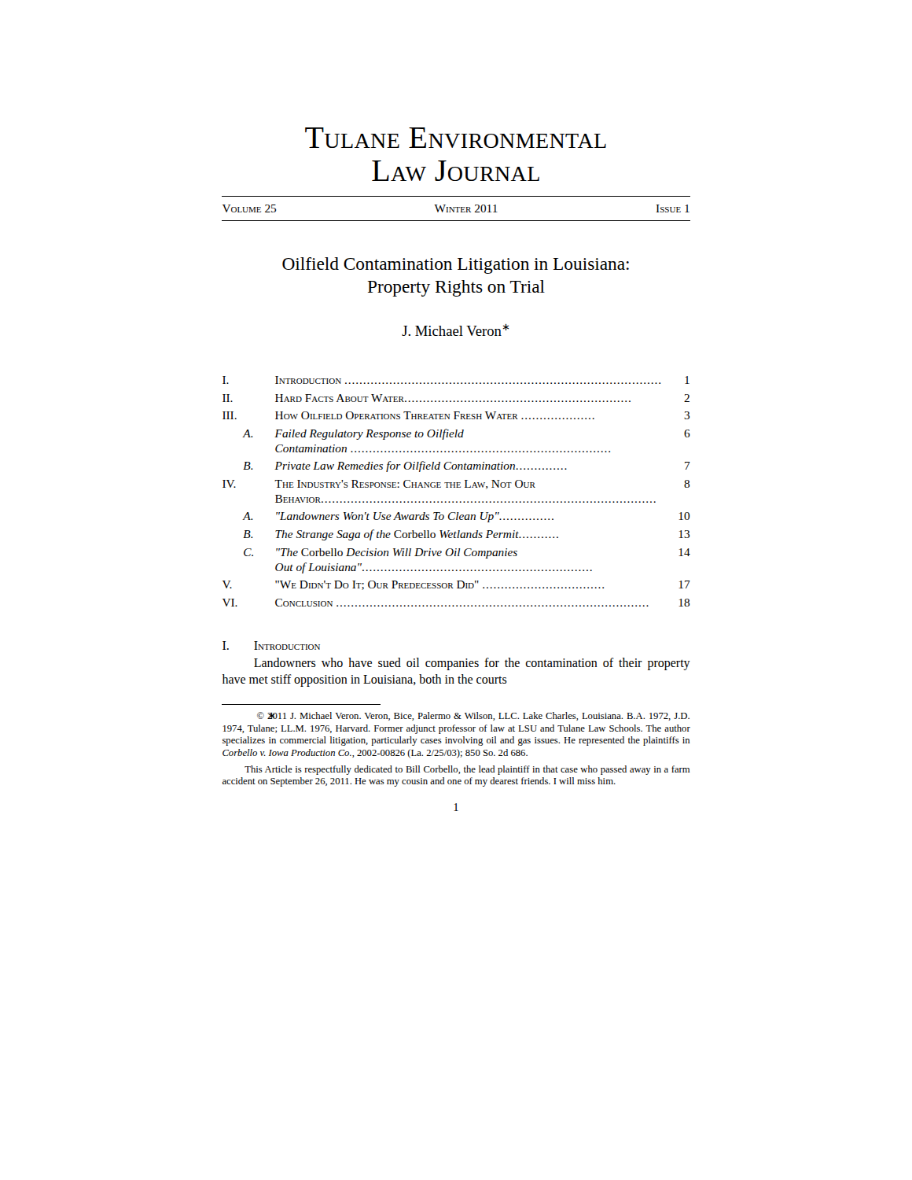Tulane Environmental Law Journal
Volume 25 Winter 2011 Issue 1
Oilfield Contamination Litigation in Louisiana:
Property Rights on Trial
J. Michael Veron∗
| I. | Introduction ..................................................................................... | 1 |
| II. | Hard Facts About Water ............................................................. | 2 |
| III. | How Oilfield Operations Threaten Fresh Water .................... | 3 |
| A. | Failed Regulatory Response to Oilfield Contamination ...................................................................... | 6 |
| B. | Private Law Remedies for Oilfield Contamination .............. | 7 |
| IV. | The Industry's Response: Change the Law, Not Our Behavior .......................................................................................... | 8 |
| A. | "Landowners Won't Use Awards To Clean Up" ............... | 10 |
| B. | The Strange Saga of the Corbello Wetlands Permit ........... | 13 |
| C. | "The Corbello Decision Will Drive Oil Companies Out of Louisiana" .............................................................. | 14 |
| V. | "We Didn't Do It; Our Predecessor Did" ................................. | 17 |
| VI. | Conclusion .................................................................................... | 18 |
I. Introduction
Landowners who have sued oil companies for the contamination of their property have met stiff opposition in Louisiana, both in the courts
∗© 2011 J. Michael Veron. Veron, Bice, Palermo & Wilson, LLC. Lake Charles, Louisiana. B.A. 1972, J.D. 1974, Tulane; LL.M. 1976, Harvard. Former adjunct professor of law at LSU and Tulane Law Schools. The author specializes in commercial litigation, particularly cases involving oil and gas issues. He represented the plaintiffs in Corbello v. Iowa Production Co., 2002-00826 (La. 2/25/03); 850 So. 2d 686.
This Article is respectfully dedicated to Bill Corbello, the lead plaintiff in that case who passed away in a farm accident on September 26, 2011. He was my cousin and one of my dearest friends. I will miss him.
1